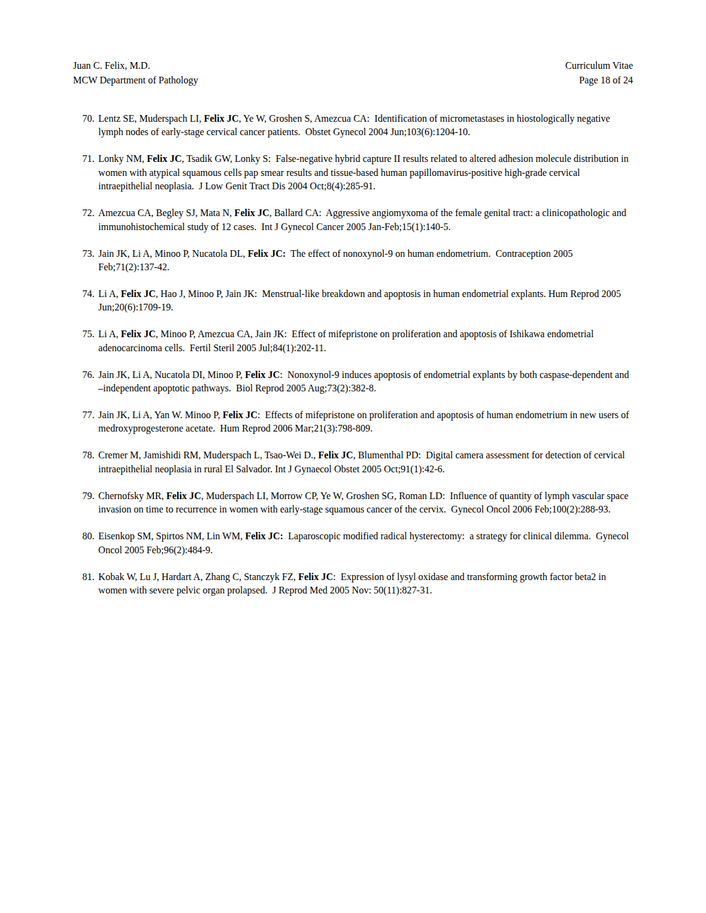Juan C. Felix, M.D.
MCW Department of Pathology
Curriculum Vitae
Page 18 of 24
70. Lentz SE, Muderspach LI, Felix JC, Ye W, Groshen S, Amezcua CA: Identification of micrometastases in hiostologically negative lymph nodes of early-stage cervical cancer patients. Obstet Gynecol 2004 Jun;103(6):1204-10.
71. Lonky NM, Felix JC, Tsadik GW, Lonky S: False-negative hybrid capture II results related to altered adhesion molecule distribution in women with atypical squamous cells pap smear results and tissue-based human papillomavirus-positive high-grade cervical intraepithelial neoplasia. J Low Genit Tract Dis 2004 Oct;8(4):285-91.
72. Amezcua CA, Begley SJ, Mata N, Felix JC, Ballard CA: Aggressive angiomyxoma of the female genital tract: a clinicopathologic and immunohistochemical study of 12 cases. Int J Gynecol Cancer 2005 Jan-Feb;15(1):140-5.
73. Jain JK, Li A, Minoo P, Nucatola DL, Felix JC: The effect of nonoxynol-9 on human endometrium. Contraception 2005 Feb;71(2):137-42.
74. Li A, Felix JC, Hao J, Minoo P, Jain JK: Menstrual-like breakdown and apoptosis in human endometrial explants. Hum Reprod 2005 Jun;20(6):1709-19.
75. Li A, Felix JC, Minoo P, Amezcua CA, Jain JK: Effect of mifepristone on proliferation and apoptosis of Ishikawa endometrial adenocarcinoma cells. Fertil Steril 2005 Jul;84(1):202-11.
76. Jain JK, Li A, Nucatola DI, Minoo P, Felix JC: Nonoxynol-9 induces apoptosis of endometrial explants by both caspase-dependent and –independent apoptotic pathways. Biol Reprod 2005 Aug;73(2):382-8.
77. Jain JK, Li A, Yan W. Minoo P, Felix JC: Effects of mifepristone on proliferation and apoptosis of human endometrium in new users of medroxyprogesterone acetate. Hum Reprod 2006 Mar;21(3):798-809.
78. Cremer M, Jamishidi RM, Muderspach L, Tsao-Wei D., Felix JC, Blumenthal PD: Digital camera assessment for detection of cervical intraepithelial neoplasia in rural El Salvador. Int J Gynaecol Obstet 2005 Oct;91(1):42-6.
79. Chernofsky MR, Felix JC, Muderspach LI, Morrow CP, Ye W, Groshen SG, Roman LD: Influence of quantity of lymph vascular space invasion on time to recurrence in women with early-stage squamous cancer of the cervix. Gynecol Oncol 2006 Feb;100(2):288-93.
80. Eisenkop SM, Spirtos NM, Lin WM, Felix JC: Laparoscopic modified radical hysterectomy: a strategy for clinical dilemma. Gynecol Oncol 2005 Feb;96(2):484-9.
81. Kobak W, Lu J, Hardart A, Zhang C, Stanczyk FZ, Felix JC: Expression of lysyl oxidase and transforming growth factor beta2 in women with severe pelvic organ prolapsed. J Reprod Med 2005 Nov: 50(11):827-31.